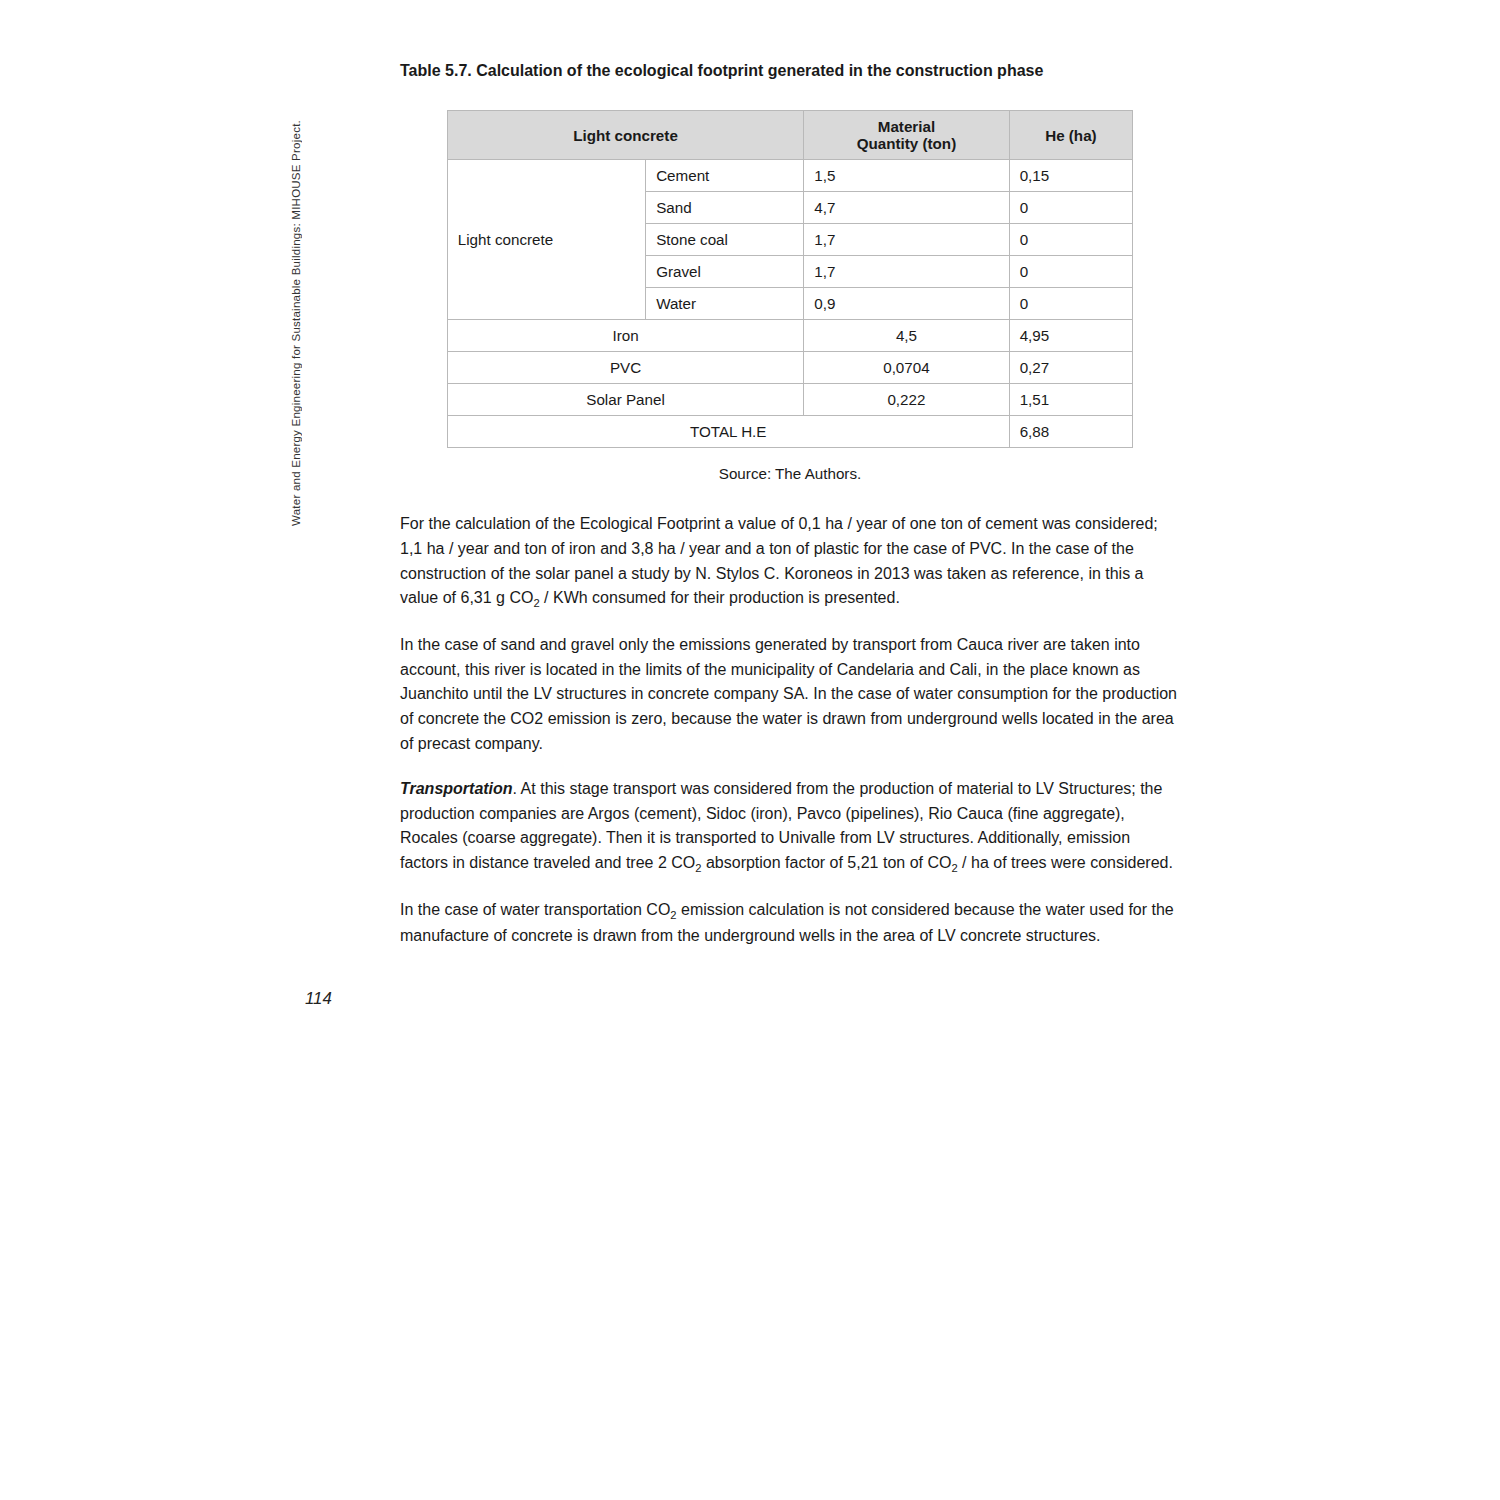Water and Energy Engineering for Sustainable Buildings: MIHOUSE Project.
114
Table 5.7. Calculation of the ecological footprint generated in the construction phase
| Light concrete | Material Quantity (ton) | He (ha) |
| --- | --- | --- |
| Light concrete | Cement | 1,5 | 0,15 |
| Sand | 4,7 | 0 |
| Stone coal | 1,7 | 0 |
| Gravel | 1,7 | 0 |
| Water | 0,9 | 0 |
| Iron | 4,5 | 4,95 |
| PVC | 0,0704 | 0,27 |
| Solar Panel | 0,222 | 1,51 |
| TOTAL H.E | 6,88 |
Source: The Authors.
For the calculation of the Ecological Footprint a value of 0,1 ha / year of one ton of cement was considered; 1,1 ha / year and ton of iron and 3,8 ha / year and a ton of plastic for the case of PVC. In the case of the construction of the solar panel a study by N. Stylos C. Koroneos in 2013 was taken as reference, in this a value of 6,31 g CO2 / KWh consumed for their production is presented.
In the case of sand and gravel only the emissions generated by transport from Cauca river are taken into account, this river is located in the limits of the municipality of Candelaria and Cali, in the place known as Juanchito until the LV structures in concrete company SA. In the case of water consumption for the production of concrete the CO2 emission is zero, because the water is drawn from underground wells located in the area of precast company.
Transportation. At this stage transport was considered from the production of material to LV Structures; the production companies are Argos (cement), Sidoc (iron), Pavco (pipelines), Rio Cauca (fine aggregate), Rocales (coarse aggregate). Then it is transported to Univalle from LV structures. Additionally, emission factors in distance traveled and tree 2 CO2 absorption factor of 5,21 ton of CO2 / ha of trees were considered.
In the case of water transportation CO2 emission calculation is not considered because the water used for the manufacture of concrete is drawn from the underground wells in the area of LV concrete structures.